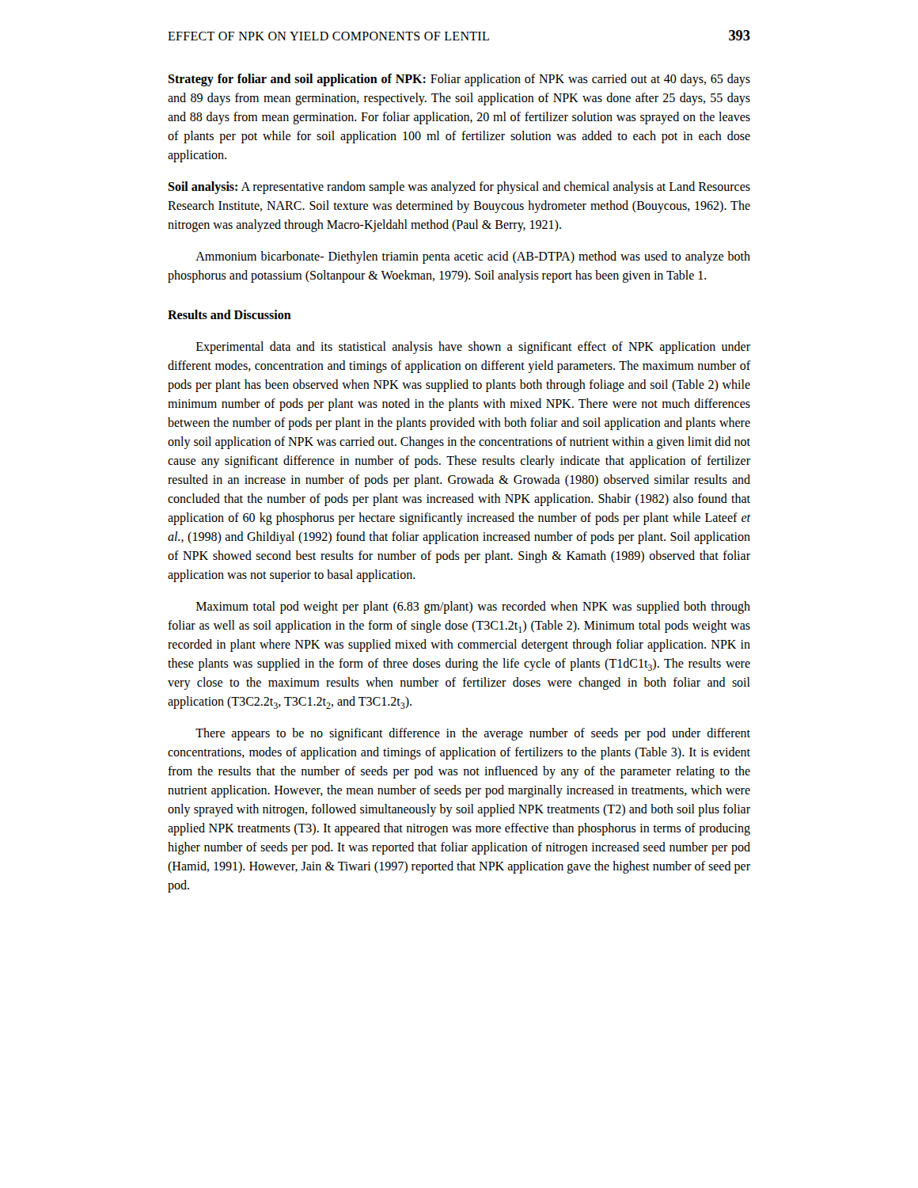Effect of NPK on yield components of lentil 393
Strategy for foliar and soil application of NPK: Foliar application of NPK was carried out at 40 days, 65 days and 89 days from mean germination, respectively. The soil application of NPK was done after 25 days, 55 days and 88 days from mean germination. For foliar application, 20 ml of fertilizer solution was sprayed on the leaves of plants per pot while for soil application 100 ml of fertilizer solution was added to each pot in each dose application.
Soil analysis: A representative random sample was analyzed for physical and chemical analysis at Land Resources Research Institute, NARC. Soil texture was determined by Bouycous hydrometer method (Bouycous, 1962). The nitrogen was analyzed through Macro-Kjeldahl method (Paul & Berry, 1921).
Ammonium bicarbonate- Diethylen triamin penta acetic acid (AB-DTPA) method was used to analyze both phosphorus and potassium (Soltanpour & Woekman, 1979). Soil analysis report has been given in Table 1.
Results and Discussion
Experimental data and its statistical analysis have shown a significant effect of NPK application under different modes, concentration and timings of application on different yield parameters. The maximum number of pods per plant has been observed when NPK was supplied to plants both through foliage and soil (Table 2) while minimum number of pods per plant was noted in the plants with mixed NPK. There were not much differences between the number of pods per plant in the plants provided with both foliar and soil application and plants where only soil application of NPK was carried out. Changes in the concentrations of nutrient within a given limit did not cause any significant difference in number of pods. These results clearly indicate that application of fertilizer resulted in an increase in number of pods per plant. Growada & Growada (1980) observed similar results and concluded that the number of pods per plant was increased with NPK application. Shabir (1982) also found that application of 60 kg phosphorus per hectare significantly increased the number of pods per plant while Lateef et al., (1998) and Ghildiyal (1992) found that foliar application increased number of pods per plant. Soil application of NPK showed second best results for number of pods per plant. Singh & Kamath (1989) observed that foliar application was not superior to basal application.
Maximum total pod weight per plant (6.83 gm/plant) was recorded when NPK was supplied both through foliar as well as soil application in the form of single dose (T3C1.2t1) (Table 2). Minimum total pods weight was recorded in plant where NPK was supplied mixed with commercial detergent through foliar application. NPK in these plants was supplied in the form of three doses during the life cycle of plants (T1dC1t3). The results were very close to the maximum results when number of fertilizer doses were changed in both foliar and soil application (T3C2.2t3, T3C1.2t2, and T3C1.2t3).
There appears to be no significant difference in the average number of seeds per pod under different concentrations, modes of application and timings of application of fertilizers to the plants (Table 3). It is evident from the results that the number of seeds per pod was not influenced by any of the parameter relating to the nutrient application. However, the mean number of seeds per pod marginally increased in treatments, which were only sprayed with nitrogen, followed simultaneously by soil applied NPK treatments (T2) and both soil plus foliar applied NPK treatments (T3). It appeared that nitrogen was more effective than phosphorus in terms of producing higher number of seeds per pod. It was reported that foliar application of nitrogen increased seed number per pod (Hamid, 1991). However, Jain & Tiwari (1997) reported that NPK application gave the highest number of seed per pod.